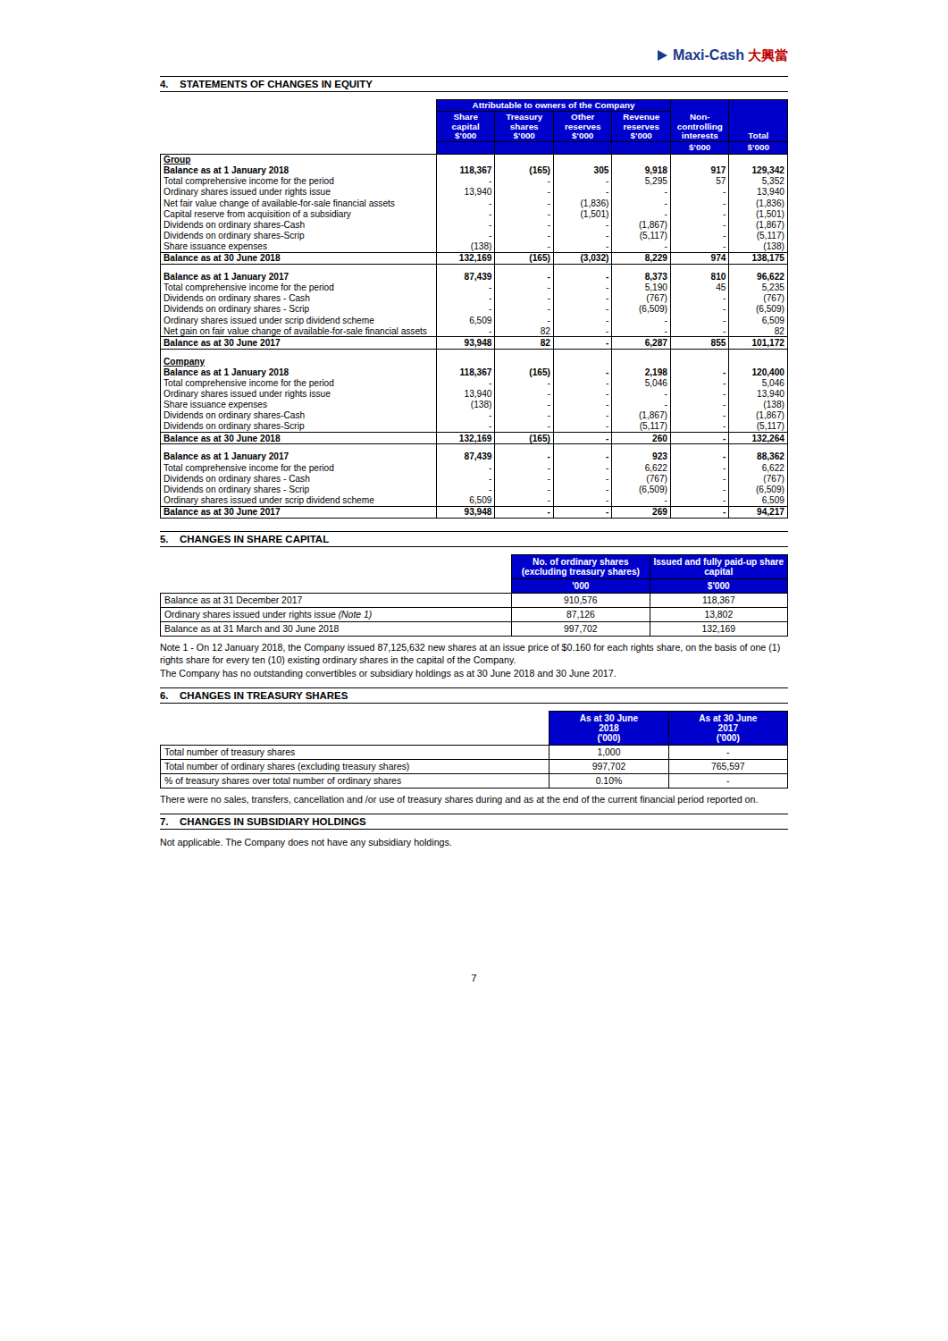Maxi-Cash 大興當
4. STATEMENTS OF CHANGES IN EQUITY
| | Attributable to owners of the Company | Non- controlling interests | Total |
| --- | --- | --- | --- |
| Share capital $'000 | Treasury shares $'000 | Other reserves $'000 | Revenue reserves $'000 |
| | | | | | $'000 | $'000 |
| Group | | | | | | |
| Balance as at 1 January 2018 | 118,367 | (165) | 305 | 9,918 | 917 | 129,342 |
| Total comprehensive income for the period | - | - | - | 5,295 | 57 | 5,352 |
| Ordinary shares issued under rights issue | 13,940 | - | - | - | - | 13,940 |
| Net fair value change of available-for-sale financial assets | - | - | (1,836) | - | - | (1,836) |
| Capital reserve from acquisition of a subsidiary | - | - | (1,501) | - | - | (1,501) |
| Dividends on ordinary shares-Cash | - | - | - | (1,867) | - | (1,867) |
| Dividends on ordinary shares-Scrip | - | - | - | (5,117) | - | (5,117) |
| Share issuance expenses | (138) | - | - | - | - | (138) |
| Balance as at 30 June 2018 | 132,169 | (165) | (3,032) | 8,229 | 974 | 138,175 |
| Balance as at 1 January 2017 | 87,439 | - | - | 8,373 | 810 | 96,622 |
| Total comprehensive income for the period | - | - | - | 5,190 | 45 | 5,235 |
| Dividends on ordinary shares - Cash | - | - | - | (767) | - | (767) |
| Dividends on ordinary shares - Scrip | - | - | - | (6,509) | - | (6,509) |
| Ordinary shares issued under scrip dividend scheme | 6,509 | - | - | - | - | 6,509 |
| Net gain on fair value change of available-for-sale financial assets | - | 82 | - | - | - | 82 |
| Balance as at 30 June 2017 | 93,948 | 82 | - | 6,287 | 855 | 101,172 |
| Company | | | | | | |
| Balance as at 1 January 2018 | 118,367 | (165) | - | 2,198 | - | 120,400 |
| Total comprehensive income for the period | - | - | - | 5,046 | - | 5,046 |
| Ordinary shares issued under rights issue | 13,940 | - | - | - | - | 13,940 |
| Share issuance expenses | (138) | - | - | - | - | (138) |
| Dividends on ordinary shares-Cash | - | - | - | (1,867) | - | (1,867) |
| Dividends on ordinary shares-Scrip | - | - | - | (5,117) | - | (5,117) |
| Balance as at 30 June 2018 | 132,169 | (165) | - | 260 | - | 132,264 |
| Balance as at 1 January 2017 | 87,439 | - | - | 923 | - | 88,362 |
| Total comprehensive income for the period | - | - | - | 6,622 | - | 6,622 |
| Dividends on ordinary shares - Cash | - | - | - | (767) | - | (767) |
| Dividends on ordinary shares - Scrip | - | - | - | (6,509) | - | (6,509) |
| Ordinary shares issued under scrip dividend scheme | 6,509 | - | - | - | - | 6,509 |
| Balance as at 30 June 2017 | 93,948 | - | - | 269 | - | 94,217 |
5. CHANGES IN SHARE CAPITAL
| | No. of ordinary shares (excluding treasury shares) | Issued and fully paid-up share capital |
| --- | --- | --- |
| | '000 | $'000 |
| Balance as at 31 December 2017 | 910,576 | 118,367 |
| Ordinary shares issued under rights issue (Note 1) | 87,126 | 13,802 |
| Balance as at 31 March and 30 June 2018 | 997,702 | 132,169 |
Note 1 - On 12 January 2018, the Company issued 87,125,632 new shares at an issue price of $0.160 for each rights share, on the basis of one (1) rights share for every ten (10) existing ordinary shares in the capital of the Company.
The Company has no outstanding convertibles or subsidiary holdings as at 30 June 2018 and 30 June 2017.
6. CHANGES IN TREASURY SHARES
| | As at 30 June 2018 ('000) | As at 30 June 2017 ('000) |
| --- | --- | --- |
| Total number of treasury shares | 1,000 | - |
| Total number of ordinary shares (excluding treasury shares) | 997,702 | 765,597 |
| % of treasury shares over total number of ordinary shares | 0.10% | - |
There were no sales, transfers, cancellation and /or use of treasury shares during and as at the end of the current financial period reported on.
7. CHANGES IN SUBSIDIARY HOLDINGS
Not applicable. The Company does not have any subsidiary holdings.
7